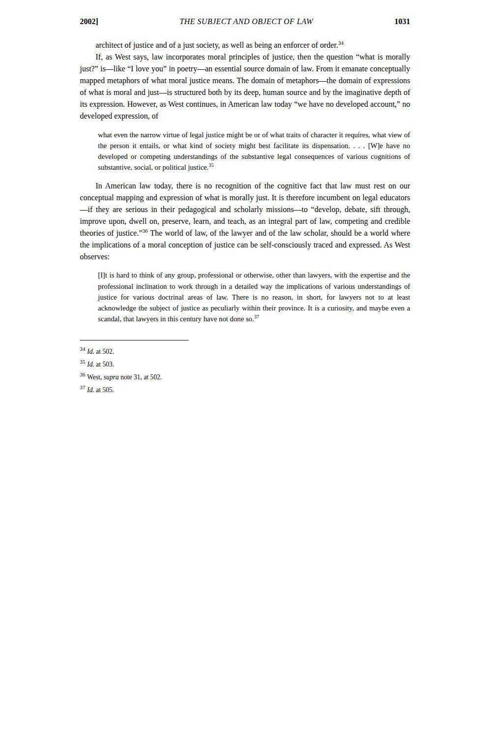2002] The Subject and Object of Law 1031
architect of justice and of a just society, as well as being an enforcer of order.34
If, as West says, law incorporates moral principles of justice, then the question “what is morally just?” is—like “I love you” in poetry—an essential source domain of law. From it emanate conceptually mapped metaphors of what moral justice means. The domain of metaphors—the domain of expressions of what is moral and just—is structured both by its deep, human source and by the imaginative depth of its expression. However, as West continues, in American law today “we have no developed account,” no developed expression, of
what even the narrow virtue of legal justice might be or of what traits of character it requires, what view of the person it entails, or what kind of society might best facilitate its dispensation. . . . [W]e have no developed or competing understandings of the substantive legal consequences of various cognitions of substantive, social, or political justice.35
In American law today, there is no recognition of the cognitive fact that law must rest on our conceptual mapping and expression of what is morally just. It is therefore incumbent on legal educators—if they are serious in their pedagogical and scholarly missions—to “develop, debate, sift through, improve upon, dwell on, preserve, learn, and teach, as an integral part of law, competing and credible theories of justice.”36 The world of law, of the lawyer and of the law scholar, should be a world where the implications of a moral conception of justice can be self-consciously traced and expressed. As West observes:
[I]t is hard to think of any group, professional or otherwise, other than lawyers, with the expertise and the professional inclination to work through in a detailed way the implications of various understandings of justice for various doctrinal areas of law. There is no reason, in short, for lawyers not to at least acknowledge the subject of justice as peculiarly within their province. It is a curiosity, and maybe even a scandal, that lawyers in this century have not done so.37
34 Id. at 502.
35 Id. at 503.
36 West, supra note 31, at 502.
37 Id. at 505.